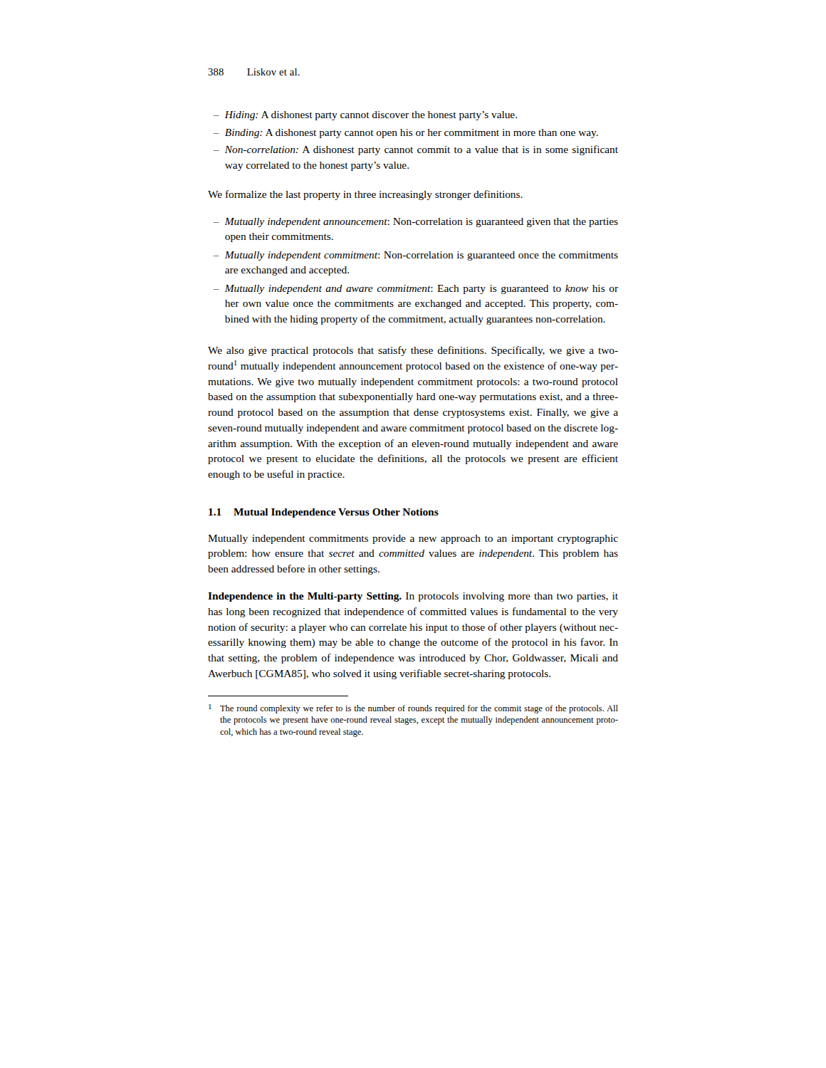388 Liskov et al.
Hiding: A dishonest party cannot discover the honest party’s value.
Binding: A dishonest party cannot open his or her commitment in more than one way.
Non-correlation: A dishonest party cannot commit to a value that is in some significant way correlated to the honest party’s value.
We formalize the last property in three increasingly stronger definitions.
Mutually independent announcement: Non-correlation is guaranteed given that the parties open their commitments.
Mutually independent commitment: Non-correlation is guaranteed once the commitments are exchanged and accepted.
Mutually independent and aware commitment: Each party is guaranteed to know his or her own value once the commitments are exchanged and accepted. This property, combined with the hiding property of the commitment, actually guarantees non-correlation.
We also give practical protocols that satisfy these definitions. Specifically, we give a two-round1 mutually independent announcement protocol based on the existence of one-way permutations. We give two mutually independent commitment protocols: a two-round protocol based on the assumption that subexponentially hard one-way permutations exist, and a three-round protocol based on the assumption that dense cryptosystems exist. Finally, we give a seven-round mutually independent and aware commitment protocol based on the discrete logarithm assumption. With the exception of an eleven-round mutually independent and aware protocol we present to elucidate the definitions, all the protocols we present are efficient enough to be useful in practice.
1.1 Mutual Independence Versus Other Notions
Mutually independent commitments provide a new approach to an important cryptographic problem: how ensure that secret and committed values are independent. This problem has been addressed before in other settings.
Independence in the Multi-party Setting. In protocols involving more than two parties, it has long been recognized that independence of committed values is fundamental to the very notion of security: a player who can correlate his input to those of other players (without necessarilly knowing them) may be able to change the outcome of the protocol in his favor. In that setting, the problem of independence was introduced by Chor, Goldwasser, Micali and Awerbuch [CGMA85], who solved it using verifiable secret-sharing protocols.
1 The round complexity we refer to is the number of rounds required for the commit stage of the protocols. All the protocols we present have one-round reveal stages, except the mutually independent announcement protocol, which has a two-round reveal stage.